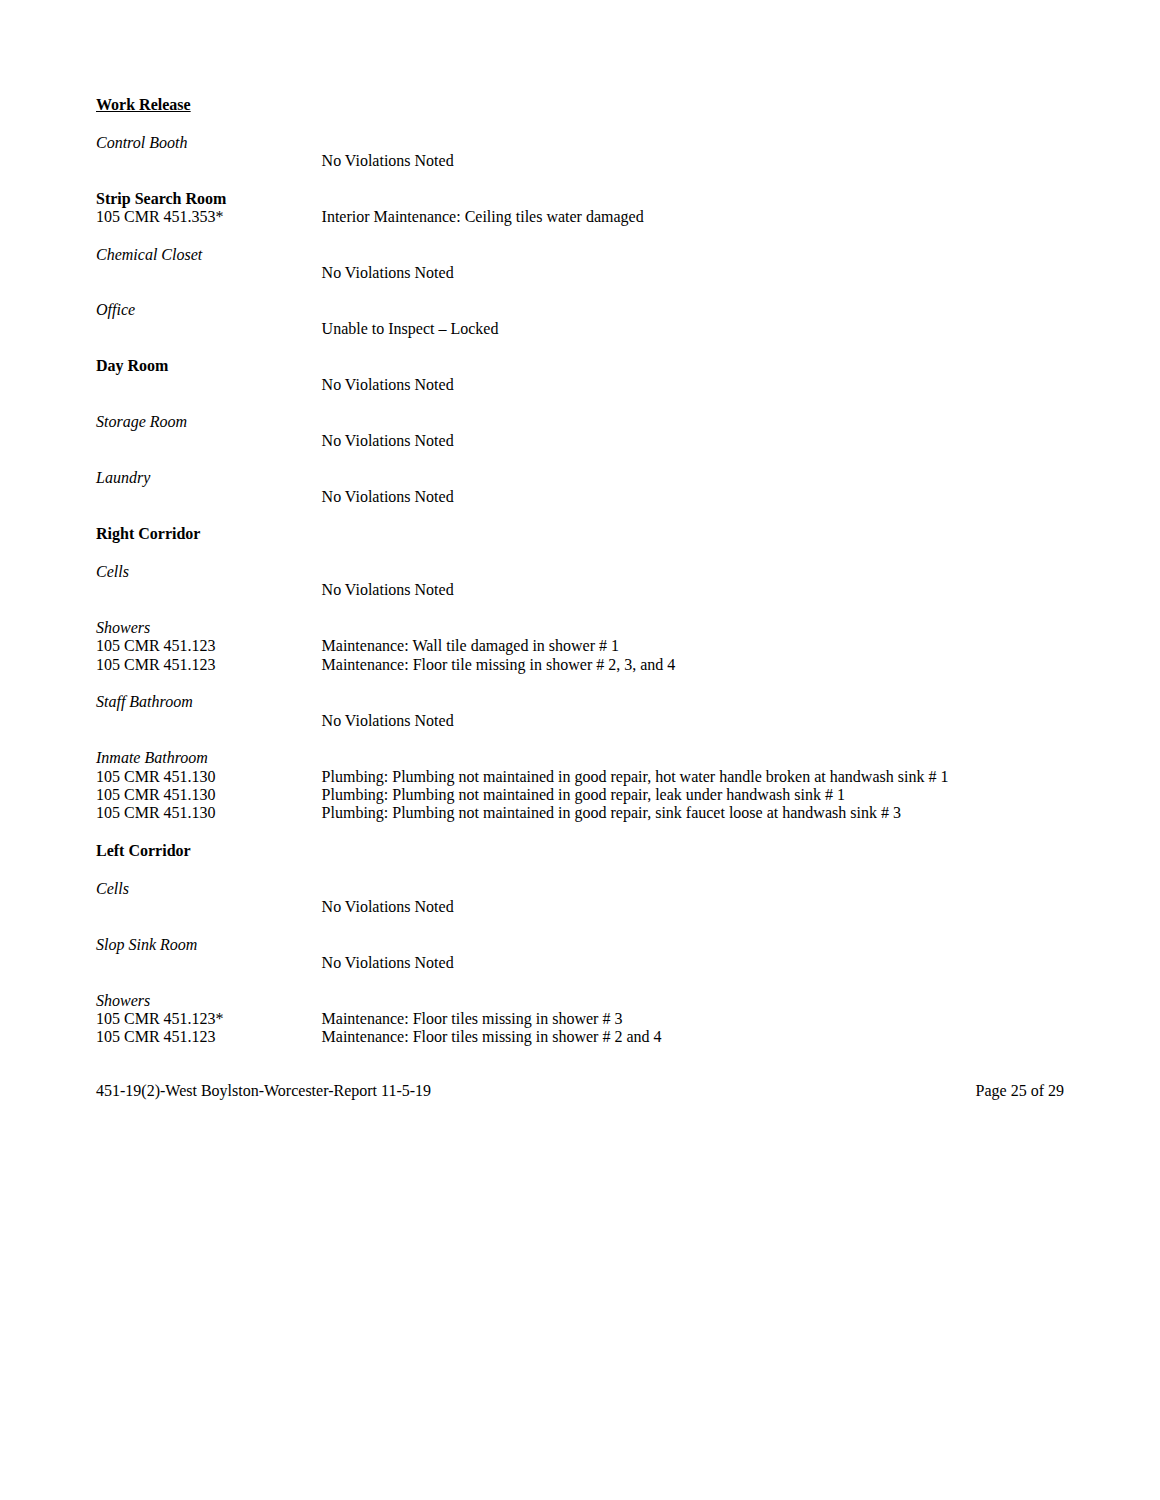Work Release
Control Booth
No Violations Noted
Strip Search Room
| 105 CMR 451.353* | Interior Maintenance: Ceiling tiles water damaged |
Chemical Closet
No Violations Noted
Office
Unable to Inspect – Locked
Day Room
No Violations Noted
Storage Room
No Violations Noted
Laundry
No Violations Noted
Right Corridor
Cells
No Violations Noted
Showers
| 105 CMR 451.123 | Maintenance: Wall tile damaged in shower # 1 |
| 105 CMR 451.123 | Maintenance: Floor tile missing in shower # 2, 3, and 4 |
Staff Bathroom
No Violations Noted
Inmate Bathroom
| 105 CMR 451.130 | Plumbing: Plumbing not maintained in good repair, hot water handle broken at handwash sink # 1 |
| 105 CMR 451.130 | Plumbing: Plumbing not maintained in good repair, leak under handwash sink # 1 |
| 105 CMR 451.130 | Plumbing: Plumbing not maintained in good repair, sink faucet loose at handwash sink # 3 |
Left Corridor
Cells
No Violations Noted
Slop Sink Room
No Violations Noted
Showers
| 105 CMR 451.123* | Maintenance: Floor tiles missing in shower # 3 |
| 105 CMR 451.123 | Maintenance: Floor tiles missing in shower # 2 and 4 |
451-19(2)-West Boylston-Worcester-Report 11-5-19 Page 25 of 29